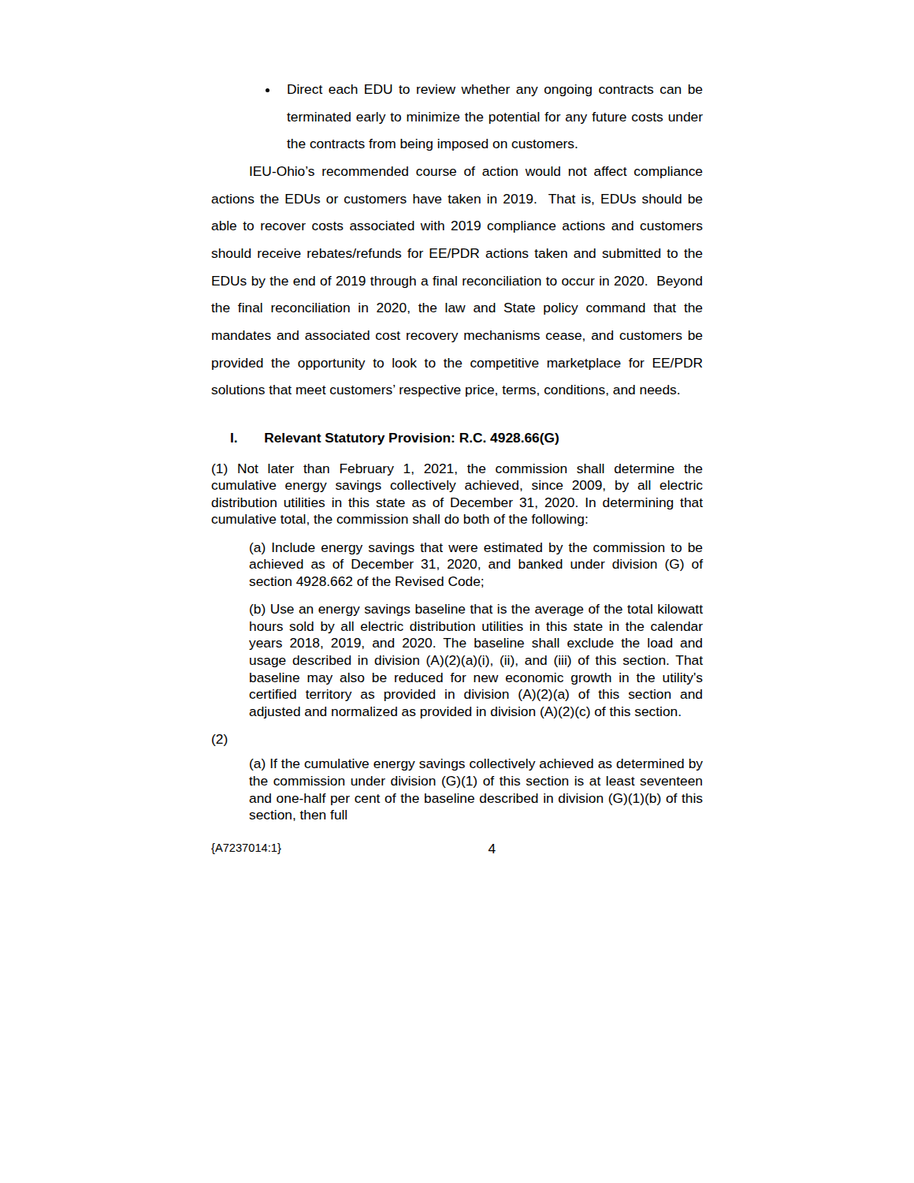Direct each EDU to review whether any ongoing contracts can be terminated early to minimize the potential for any future costs under the contracts from being imposed on customers.
IEU-Ohio’s recommended course of action would not affect compliance actions the EDUs or customers have taken in 2019. That is, EDUs should be able to recover costs associated with 2019 compliance actions and customers should receive rebates/refunds for EE/PDR actions taken and submitted to the EDUs by the end of 2019 through a final reconciliation to occur in 2020. Beyond the final reconciliation in 2020, the law and State policy command that the mandates and associated cost recovery mechanisms cease, and customers be provided the opportunity to look to the competitive marketplace for EE/PDR solutions that meet customers’ respective price, terms, conditions, and needs.
I. Relevant Statutory Provision: R.C. 4928.66(G)
(1) Not later than February 1, 2021, the commission shall determine the cumulative energy savings collectively achieved, since 2009, by all electric distribution utilities in this state as of December 31, 2020. In determining that cumulative total, the commission shall do both of the following:
(a) Include energy savings that were estimated by the commission to be achieved as of December 31, 2020, and banked under division (G) of section 4928.662 of the Revised Code;
(b) Use an energy savings baseline that is the average of the total kilowatt hours sold by all electric distribution utilities in this state in the calendar years 2018, 2019, and 2020. The baseline shall exclude the load and usage described in division (A)(2)(a)(i), (ii), and (iii) of this section. That baseline may also be reduced for new economic growth in the utility's certified territory as provided in division (A)(2)(a) of this section and adjusted and normalized as provided in division (A)(2)(c) of this section.
(2)
(a) If the cumulative energy savings collectively achieved as determined by the commission under division (G)(1) of this section is at least seventeen and one-half per cent of the baseline described in division (G)(1)(b) of this section, then full
{A7237014:1}
4